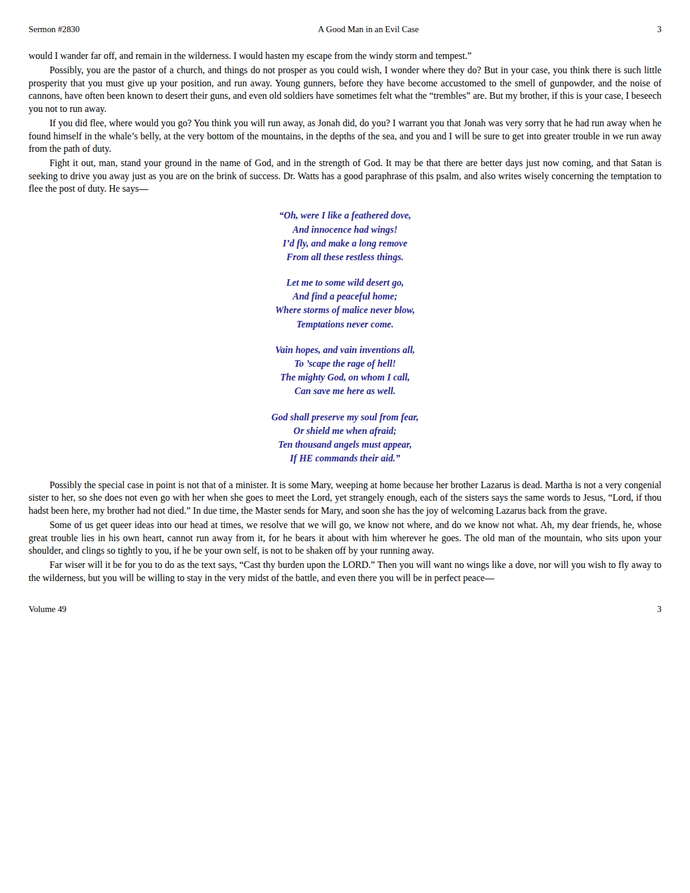Sermon #2830 A Good Man in an Evil Case 3
would I wander far off, and remain in the wilderness. I would hasten my escape from the windy storm and tempest.”
Possibly, you are the pastor of a church, and things do not prosper as you could wish, I wonder where they do? But in your case, you think there is such little prosperity that you must give up your position, and run away. Young gunners, before they have become accustomed to the smell of gunpowder, and the noise of cannons, have often been known to desert their guns, and even old soldiers have sometimes felt what the “trembles” are. But my brother, if this is your case, I beseech you not to run away.
If you did flee, where would you go? You think you will run away, as Jonah did, do you? I warrant you that Jonah was very sorry that he had run away when he found himself in the whale’s belly, at the very bottom of the mountains, in the depths of the sea, and you and I will be sure to get into greater trouble in we run away from the path of duty.
Fight it out, man, stand your ground in the name of God, and in the strength of God. It may be that there are better days just now coming, and that Satan is seeking to drive you away just as you are on the brink of success. Dr. Watts has a good paraphrase of this psalm, and also writes wisely concerning the temptation to flee the post of duty. He says—
“Oh, were I like a feathered dove,
And innocence had wings!
I’d fly, and make a long remove
From all these restless things.
Let me to some wild desert go,
And find a peaceful home;
Where storms of malice never blow,
Temptations never come.
Vain hopes, and vain inventions all,
To ’scape the rage of hell!
The mighty God, on whom I call,
Can save me here as well.
God shall preserve my soul from fear,
Or shield me when afraid;
Ten thousand angels must appear,
If HE commands their aid.”
Possibly the special case in point is not that of a minister. It is some Mary, weeping at home because her brother Lazarus is dead. Martha is not a very congenial sister to her, so she does not even go with her when she goes to meet the Lord, yet strangely enough, each of the sisters says the same words to Jesus, “Lord, if thou hadst been here, my brother had not died.” In due time, the Master sends for Mary, and soon she has the joy of welcoming Lazarus back from the grave.
Some of us get queer ideas into our head at times, we resolve that we will go, we know not where, and do we know not what. Ah, my dear friends, he, whose great trouble lies in his own heart, cannot run away from it, for he bears it about with him wherever he goes. The old man of the mountain, who sits upon your shoulder, and clings so tightly to you, if he be your own self, is not to be shaken off by your running away.
Far wiser will it be for you to do as the text says, “Cast thy burden upon the LORD.” Then you will want no wings like a dove, nor will you wish to fly away to the wilderness, but you will be willing to stay in the very midst of the battle, and even there you will be in perfect peace—
Volume 49 3